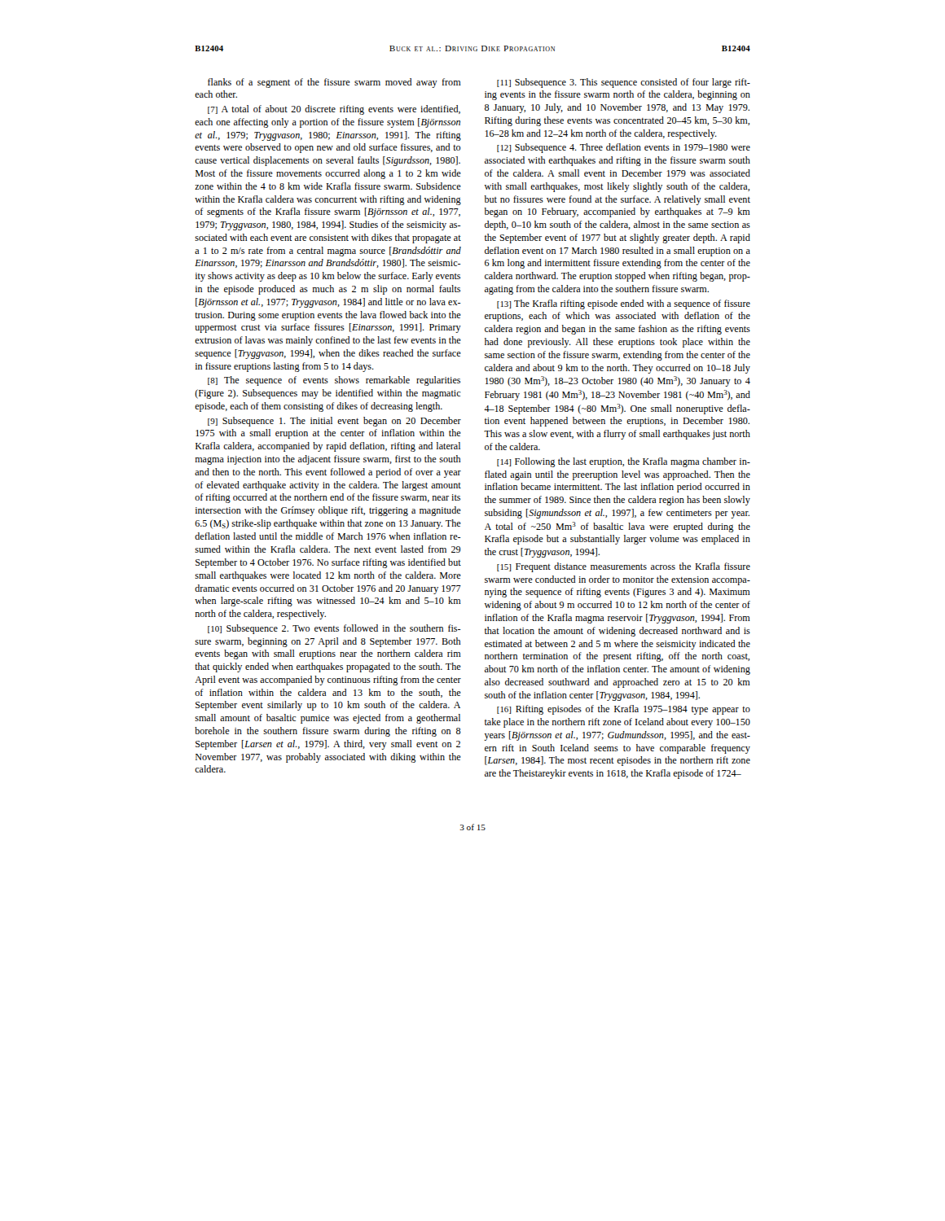B12404 Buck et al.: Driving Dike Propagation B12404
flanks of a segment of the fissure swarm moved away from each other.
[7] A total of about 20 discrete rifting events were identified, each one affecting only a portion of the fissure system [Björnsson et al., 1979; Tryggvason, 1980; Einarsson, 1991]. The rifting events were observed to open new and old surface fissures, and to cause vertical displacements on several faults [Sigurdsson, 1980]. Most of the fissure movements occurred along a 1 to 2 km wide zone within the 4 to 8 km wide Krafla fissure swarm. Subsidence within the Krafla caldera was concurrent with rifting and widening of segments of the Krafla fissure swarm [Björnsson et al., 1977, 1979; Tryggvason, 1980, 1984, 1994]. Studies of the seismicity associated with each event are consistent with dikes that propagate at a 1 to 2 m/s rate from a central magma source [Brandsdóttir and Einarsson, 1979; Einarsson and Brandsdóttir, 1980]. The seismicity shows activity as deep as 10 km below the surface. Early events in the episode produced as much as 2 m slip on normal faults [Björnsson et al., 1977; Tryggvason, 1984] and little or no lava extrusion. During some eruption events the lava flowed back into the uppermost crust via surface fissures [Einarsson, 1991]. Primary extrusion of lavas was mainly confined to the last few events in the sequence [Tryggvason, 1994], when the dikes reached the surface in fissure eruptions lasting from 5 to 14 days.
[8] The sequence of events shows remarkable regularities (Figure 2). Subsequences may be identified within the magmatic episode, each of them consisting of dikes of decreasing length.
[9] Subsequence 1. The initial event began on 20 December 1975 with a small eruption at the center of inflation within the Krafla caldera, accompanied by rapid deflation, rifting and lateral magma injection into the adjacent fissure swarm, first to the south and then to the north. This event followed a period of over a year of elevated earthquake activity in the caldera. The largest amount of rifting occurred at the northern end of the fissure swarm, near its intersection with the Grímsey oblique rift, triggering a magnitude 6.5 (MS) strike-slip earthquake within that zone on 13 January. The deflation lasted until the middle of March 1976 when inflation resumed within the Krafla caldera. The next event lasted from 29 September to 4 October 1976. No surface rifting was identified but small earthquakes were located 12 km north of the caldera. More dramatic events occurred on 31 October 1976 and 20 January 1977 when large-scale rifting was witnessed 10–24 km and 5–10 km north of the caldera, respectively.
[10] Subsequence 2. Two events followed in the southern fissure swarm, beginning on 27 April and 8 September 1977. Both events began with small eruptions near the northern caldera rim that quickly ended when earthquakes propagated to the south. The April event was accompanied by continuous rifting from the center of inflation within the caldera and 13 km to the south, the September event similarly up to 10 km south of the caldera. A small amount of basaltic pumice was ejected from a geothermal borehole in the southern fissure swarm during the rifting on 8 September [Larsen et al., 1979]. A third, very small event on 2 November 1977, was probably associated with diking within the caldera.
[11] Subsequence 3. This sequence consisted of four large rifting events in the fissure swarm north of the caldera, beginning on 8 January, 10 July, and 10 November 1978, and 13 May 1979. Rifting during these events was concentrated 20–45 km, 5–30 km, 16–28 km and 12–24 km north of the caldera, respectively.
[12] Subsequence 4. Three deflation events in 1979–1980 were associated with earthquakes and rifting in the fissure swarm south of the caldera. A small event in December 1979 was associated with small earthquakes, most likely slightly south of the caldera, but no fissures were found at the surface. A relatively small event began on 10 February, accompanied by earthquakes at 7–9 km depth, 0–10 km south of the caldera, almost in the same section as the September event of 1977 but at slightly greater depth. A rapid deflation event on 17 March 1980 resulted in a small eruption on a 6 km long and intermittent fissure extending from the center of the caldera northward. The eruption stopped when rifting began, propagating from the caldera into the southern fissure swarm.
[13] The Krafla rifting episode ended with a sequence of fissure eruptions, each of which was associated with deflation of the caldera region and began in the same fashion as the rifting events had done previously. All these eruptions took place within the same section of the fissure swarm, extending from the center of the caldera and about 9 km to the north. They occurred on 10–18 July 1980 (30 Mm3), 18–23 October 1980 (40 Mm3), 30 January to 4 February 1981 (40 Mm3), 18–23 November 1981 (~40 Mm3), and 4–18 September 1984 (~80 Mm3). One small noneruptive deflation event happened between the eruptions, in December 1980. This was a slow event, with a flurry of small earthquakes just north of the caldera.
[14] Following the last eruption, the Krafla magma chamber inflated again until the preeruption level was approached. Then the inflation became intermittent. The last inflation period occurred in the summer of 1989. Since then the caldera region has been slowly subsiding [Sigmundsson et al., 1997], a few centimeters per year. A total of ~250 Mm3 of basaltic lava were erupted during the Krafla episode but a substantially larger volume was emplaced in the crust [Tryggvason, 1994].
[15] Frequent distance measurements across the Krafla fissure swarm were conducted in order to monitor the extension accompanying the sequence of rifting events (Figures 3 and 4). Maximum widening of about 9 m occurred 10 to 12 km north of the center of inflation of the Krafla magma reservoir [Tryggvason, 1994]. From that location the amount of widening decreased northward and is estimated at between 2 and 5 m where the seismicity indicated the northern termination of the present rifting, off the north coast, about 70 km north of the inflation center. The amount of widening also decreased southward and approached zero at 15 to 20 km south of the inflation center [Tryggvason, 1984, 1994].
[16] Rifting episodes of the Krafla 1975–1984 type appear to take place in the northern rift zone of Iceland about every 100–150 years [Björnsson et al., 1977; Gudmundsson, 1995], and the eastern rift in South Iceland seems to have comparable frequency [Larsen, 1984]. The most recent episodes in the northern rift zone are the Theistareykir events in 1618, the Krafla episode of 1724–
3 of 15